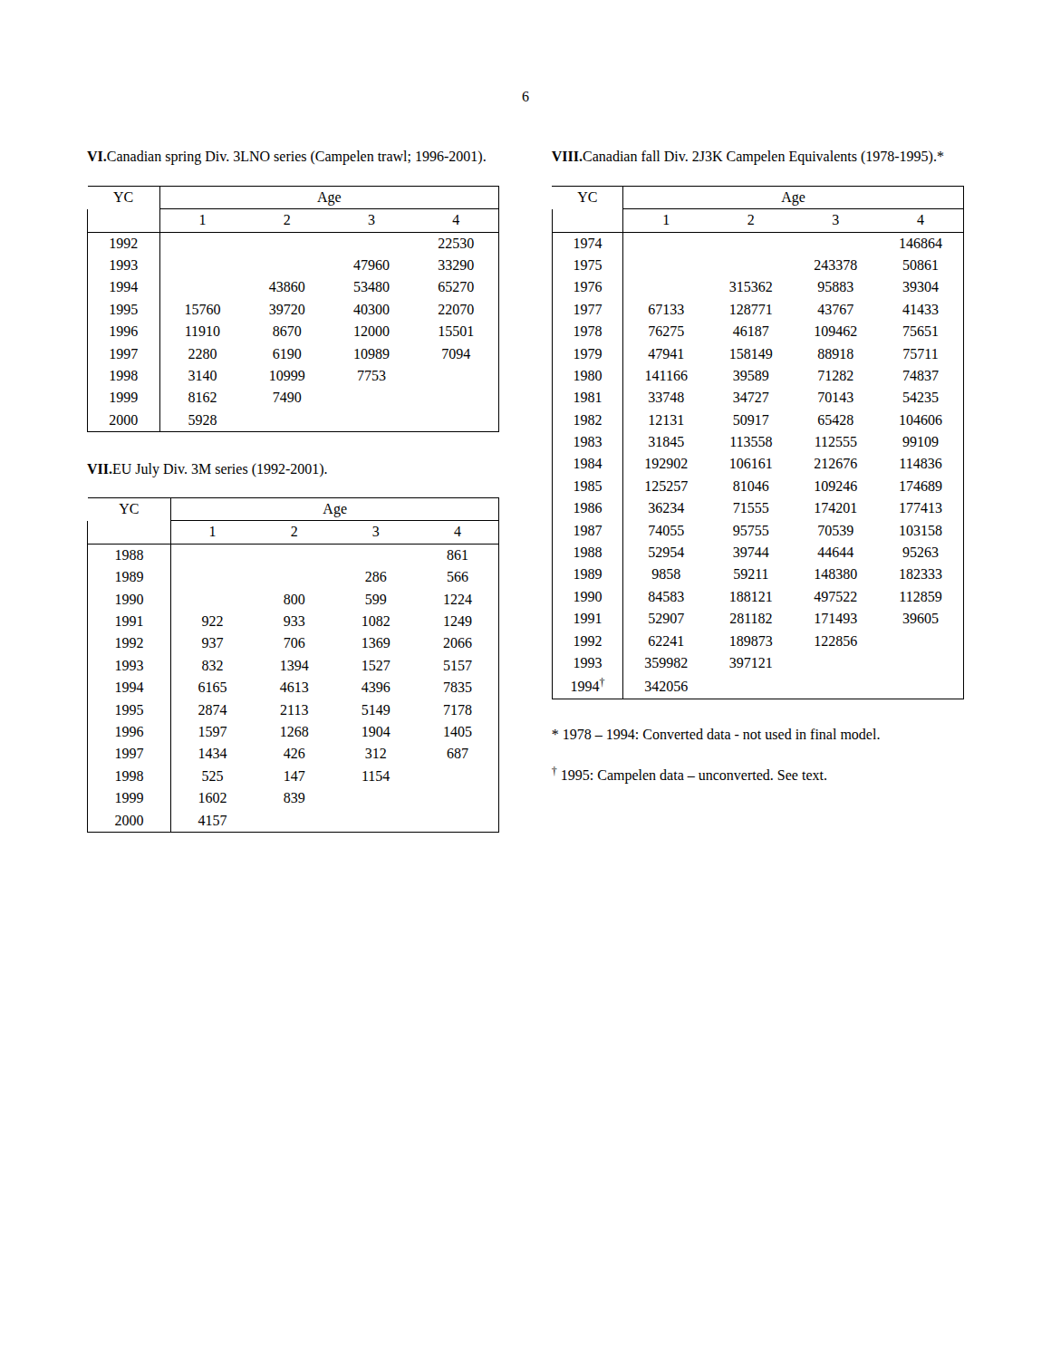6
VI. Canadian spring Div. 3LNO series (Campelen trawl; 1996-2001).
| YC | Age |
| --- | --- |
| | 1 | 2 | 3 | 4 |
| 1992 | | | | 22530 |
| 1993 | | | 47960 | 33290 |
| 1994 | | 43860 | 53480 | 65270 |
| 1995 | 15760 | 39720 | 40300 | 22070 |
| 1996 | 11910 | 8670 | 12000 | 15501 |
| 1997 | 2280 | 6190 | 10989 | 7094 |
| 1998 | 3140 | 10999 | 7753 | |
| 1999 | 8162 | 7490 | | |
| 2000 | 5928 | | | |
VII. EU July Div. 3M series (1992-2001).
| YC | Age |
| --- | --- |
| | 1 | 2 | 3 | 4 |
| 1988 | | | | 861 |
| 1989 | | | 286 | 566 |
| 1990 | | 800 | 599 | 1224 |
| 1991 | 922 | 933 | 1082 | 1249 |
| 1992 | 937 | 706 | 1369 | 2066 |
| 1993 | 832 | 1394 | 1527 | 5157 |
| 1994 | 6165 | 4613 | 4396 | 7835 |
| 1995 | 2874 | 2113 | 5149 | 7178 |
| 1996 | 1597 | 1268 | 1904 | 1405 |
| 1997 | 1434 | 426 | 312 | 687 |
| 1998 | 525 | 147 | 1154 | |
| 1999 | 1602 | 839 | | |
| 2000 | 4157 | | | |
VIII. Canadian fall Div. 2J3K Campelen Equivalents (1978-1995).*
| YC | Age |
| --- | --- |
| | 1 | 2 | 3 | 4 |
| 1974 | | | | 146864 |
| 1975 | | | 243378 | 50861 |
| 1976 | | 315362 | 95883 | 39304 |
| 1977 | 67133 | 128771 | 43767 | 41433 |
| 1978 | 76275 | 46187 | 109462 | 75651 |
| 1979 | 47941 | 158149 | 88918 | 75711 |
| 1980 | 141166 | 39589 | 71282 | 74837 |
| 1981 | 33748 | 34727 | 70143 | 54235 |
| 1982 | 12131 | 50917 | 65428 | 104606 |
| 1983 | 31845 | 113558 | 112555 | 99109 |
| 1984 | 192902 | 106161 | 212676 | 114836 |
| 1985 | 125257 | 81046 | 109246 | 174689 |
| 1986 | 36234 | 71555 | 174201 | 177413 |
| 1987 | 74055 | 95755 | 70539 | 103158 |
| 1988 | 52954 | 39744 | 44644 | 95263 |
| 1989 | 9858 | 59211 | 148380 | 182333 |
| 1990 | 84583 | 188121 | 497522 | 112859 |
| 1991 | 52907 | 281182 | 171493 | 39605 |
| 1992 | 62241 | 189873 | 122856 | |
| 1993 | 359982 | 397121 | | |
| 1994 † | 342056 | | | |
* 1978 – 1994: Converted data - not used in final model.
† 1995: Campelen data – unconverted. See text.